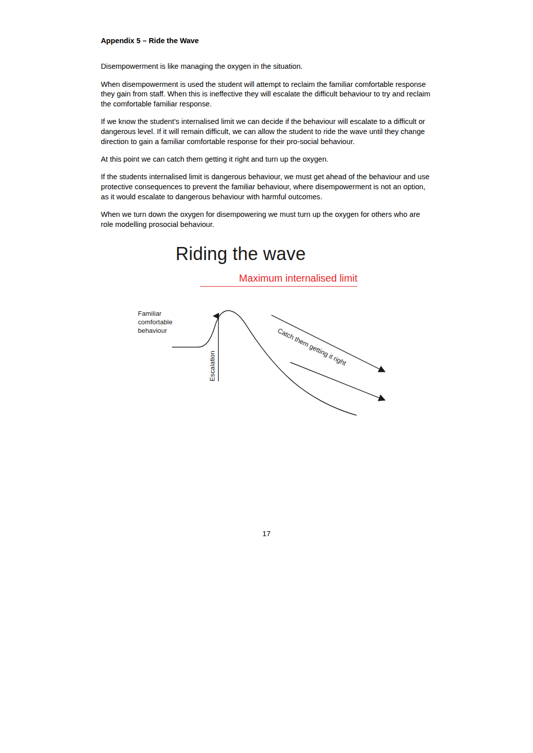Appendix 5 – Ride the Wave
Disempowerment is like managing the oxygen in the situation.
When disempowerment is used the student will attempt to reclaim the familiar comfortable response they gain from staff. When this is ineffective they will escalate the difficult behaviour to try and reclaim the comfortable familiar response.
If we know the student’s internalised limit we can decide if the behaviour will escalate to a difficult or dangerous level. If it will remain difficult, we can allow the student to ride the wave until they change direction to gain a familiar comfortable response for their pro-social behaviour.
At this point we can catch them getting it right and turn up the oxygen.
If the students internalised limit is dangerous behaviour, we must get ahead of the behaviour and use protective consequences to prevent the familiar behaviour, where disempowerment is not an option, as it would escalate to dangerous behaviour with harmful outcomes.
When we turn down the oxygen for disempowering we must turn up the oxygen for others who are role modelling prosocial behaviour.
Riding the wave
Maximum internalised limit
Familiar comfortable behaviour Escalation Catch them getting it right
17